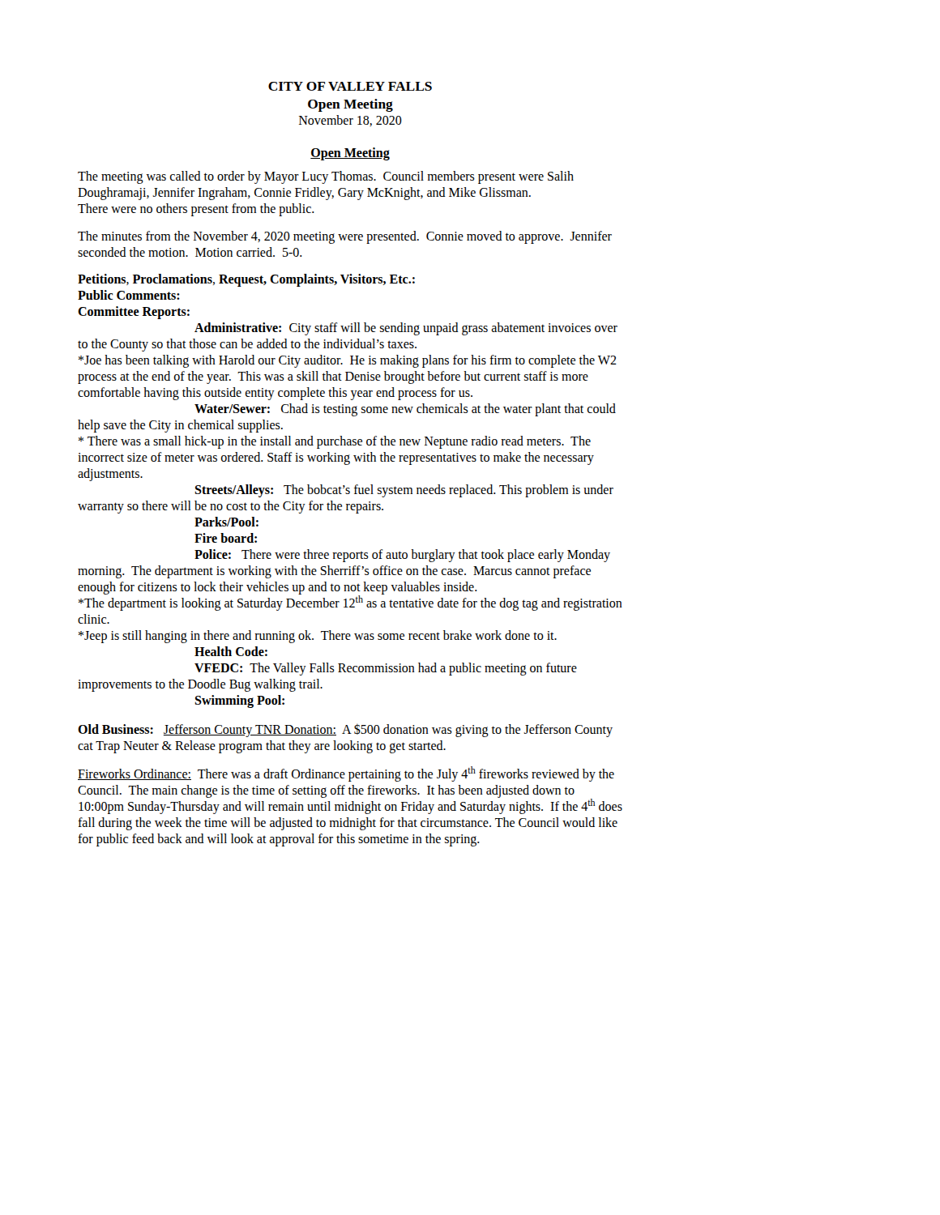CITY OF VALLEY FALLS
Open Meeting
November 18, 2020
Open Meeting
The meeting was called to order by Mayor Lucy Thomas. Council members present were Salih Doughramaji, Jennifer Ingraham, Connie Fridley, Gary McKnight, and Mike Glissman.
There were no others present from the public.
The minutes from the November 4, 2020 meeting were presented. Connie moved to approve. Jennifer seconded the motion. Motion carried. 5-0.
Petitions, Proclamations, Request, Complaints, Visitors, Etc.:
Public Comments:
Committee Reports:
Administrative: City staff will be sending unpaid grass abatement invoices over
to the County so that those can be added to the individual’s taxes.
*Joe has been talking with Harold our City auditor. He is making plans for his firm to complete the W2 process at the end of the year. This was a skill that Denise brought before but current staff is more comfortable having this outside entity complete this year end process for us.
Water/Sewer: Chad is testing some new chemicals at the water plant that could
help save the City in chemical supplies.
* There was a small hick-up in the install and purchase of the new Neptune radio read meters. The incorrect size of meter was ordered. Staff is working with the representatives to make the necessary adjustments.
Streets/Alleys: The bobcat’s fuel system needs replaced. This problem is under
warranty so there will be no cost to the City for the repairs.
Parks/Pool:
Fire board:
Police: There were three reports of auto burglary that took place early Monday
morning. The department is working with the Sherriff’s office on the case. Marcus cannot preface enough for citizens to lock their vehicles up and to not keep valuables inside.
*The department is looking at Saturday December 12th as a tentative date for the dog tag and registration clinic.
*Jeep is still hanging in there and running ok. There was some recent brake work done to it.
Health Code:
VFEDC: The Valley Falls Recommission had a public meeting on future
improvements to the Doodle Bug walking trail.
Swimming Pool:
Old Business: Jefferson County TNR Donation: A $500 donation was giving to the Jefferson County cat Trap Neuter & Release program that they are looking to get started.
Fireworks Ordinance: There was a draft Ordinance pertaining to the July 4th fireworks reviewed by the Council. The main change is the time of setting off the fireworks. It has been adjusted down to 10:00pm Sunday-Thursday and will remain until midnight on Friday and Saturday nights. If the 4th does fall during the week the time will be adjusted to midnight for that circumstance. The Council would like for public feed back and will look at approval for this sometime in the spring.